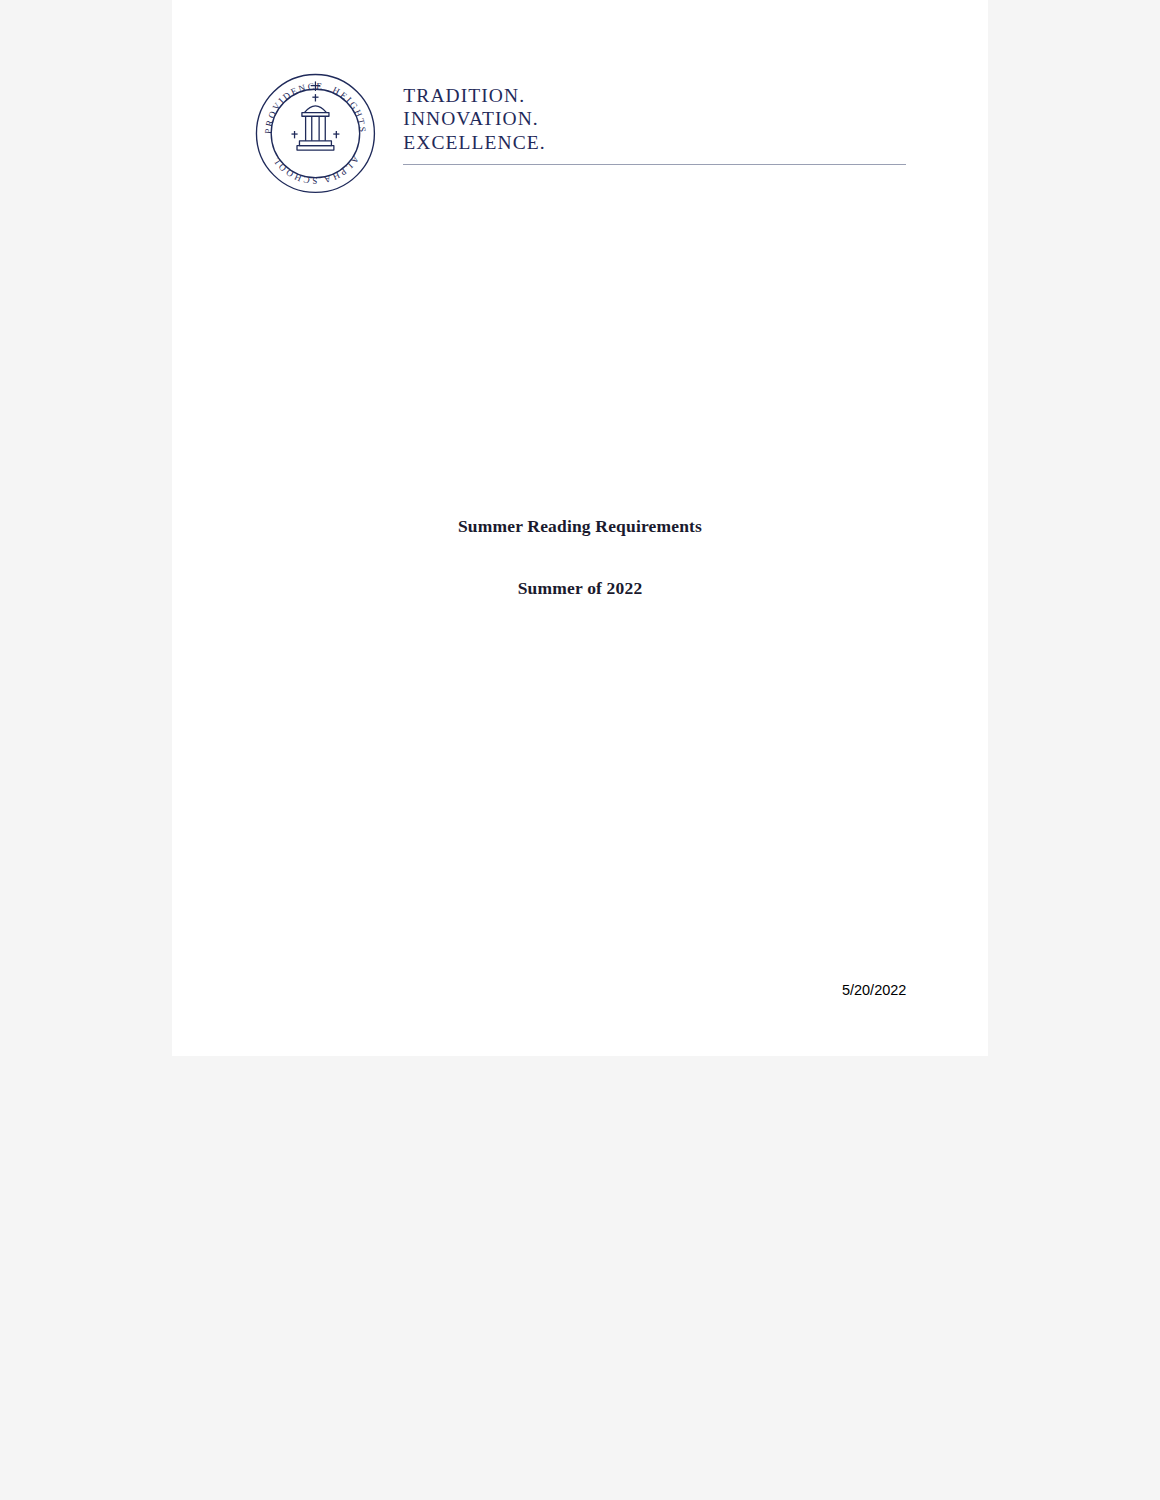PROVIDENCE HEIGHTS ALPHA SCHOOL
Tradition.
Innovation.
Excellence.
Summer Reading Requirements
Summer of 2022
5/20/2022